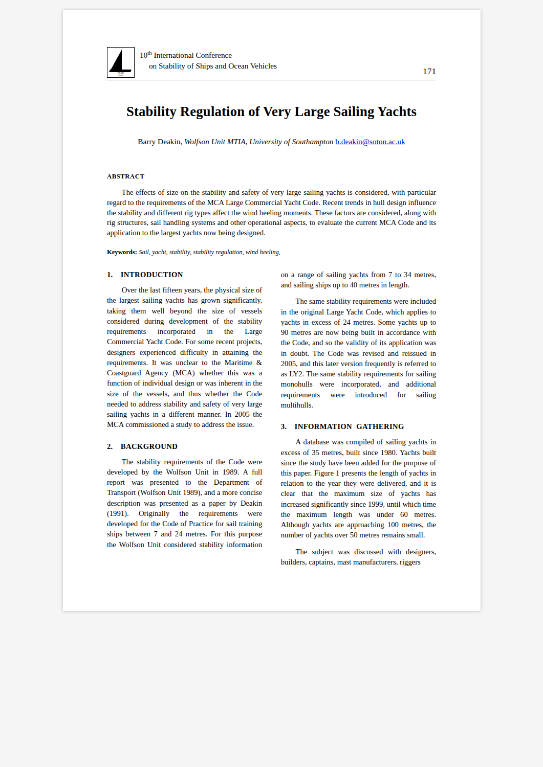STAB
2009
10th International Conference
on Stability of Ships and Ocean Vehicles
171
Stability Regulation of Very Large Sailing Yachts
Barry Deakin, Wolfson Unit MTIA, University of Southampton b.deakin@soton.ac.uk
ABSTRACT
The effects of size on the stability and safety of very large sailing yachts is considered, with particular regard to the requirements of the MCA Large Commercial Yacht Code. Recent trends in hull design influence the stability and different rig types affect the wind heeling moments. These factors are considered, along with rig structures, sail handling systems and other operational aspects, to evaluate the current MCA Code and its application to the largest yachts now being designed.
Keywords: Sail, yacht, stability, stability regulation, wind heeling,
1. INTRODUCTION
Over the last fifteen years, the physical size of the largest sailing yachts has grown significantly, taking them well beyond the size of vessels considered during development of the stability requirements incorporated in the Large Commercial Yacht Code. For some recent projects, designers experienced difficulty in attaining the requirements. It was unclear to the Maritime & Coastguard Agency (MCA) whether this was a function of individual design or was inherent in the size of the vessels, and thus whether the Code needed to address stability and safety of very large sailing yachts in a different manner. In 2005 the MCA commissioned a study to address the issue.
2. BACKGROUND
The stability requirements of the Code were developed by the Wolfson Unit in 1989. A full report was presented to the Department of Transport (Wolfson Unit 1989), and a more concise description was presented as a paper by Deakin (1991). Originally the requirements were developed for the Code of Practice for sail training ships between 7 and 24 metres. For this purpose the Wolfson Unit considered stability information on a range of sailing yachts from 7 to 34 metres, and sailing ships up to 40 metres in length.
The same stability requirements were included in the original Large Yacht Code, which applies to yachts in excess of 24 metres. Some yachts up to 90 metres are now being built in accordance with the Code, and so the validity of its application was in doubt. The Code was revised and reissued in 2005, and this later version frequently is referred to as LY2. The same stability requirements for sailing monohulls were incorporated, and additional requirements were introduced for sailing multihulls.
3. INFORMATION GATHERING
A database was compiled of sailing yachts in excess of 35 metres, built since 1980. Yachts built since the study have been added for the purpose of this paper. Figure 1 presents the length of yachts in relation to the year they were delivered, and it is clear that the maximum size of yachts has increased significantly since 1999, until which time the maximum length was under 60 metres. Although yachts are approaching 100 metres, the number of yachts over 50 metres remains small.
The subject was discussed with designers, builders, captains, mast manufacturers, riggers